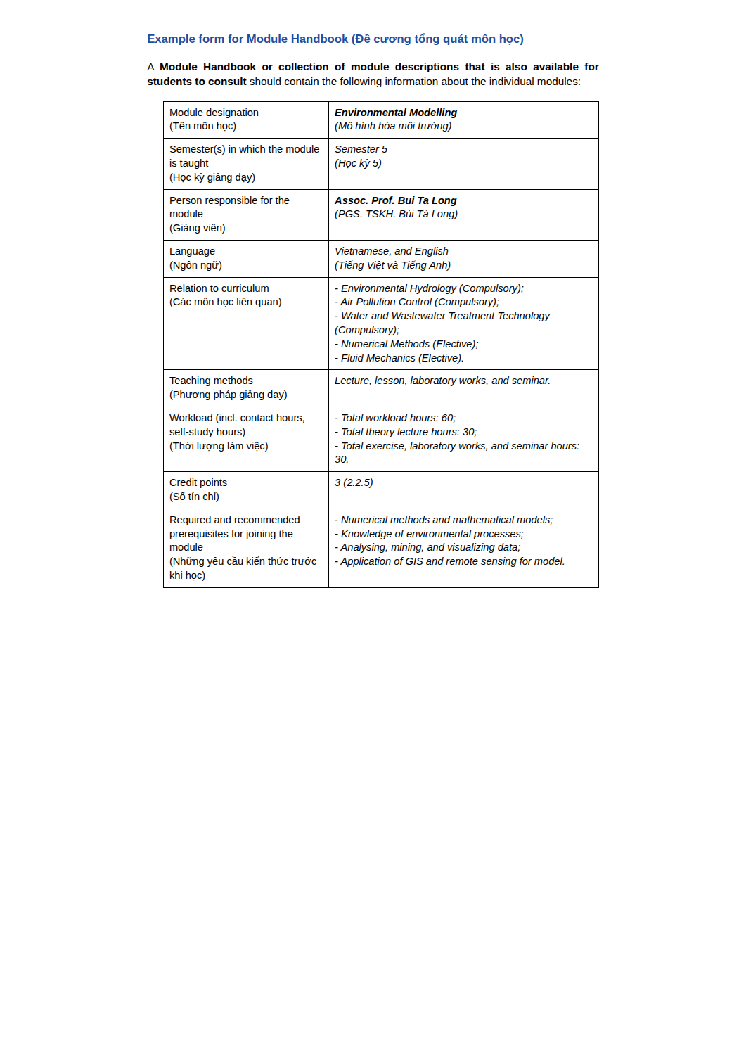Example form for Module Handbook (Đề cương tổng quát môn học)
A Module Handbook or collection of module descriptions that is also available for students to consult should contain the following information about the individual modules:
| Module designation (Tên môn học) | Environmental Modelling (Mô hình hóa môi trường) |
| Semester(s) in which the module is taught (Học kỳ giảng dạy) | Semester 5 (Học kỳ 5) |
| Person responsible for the module (Giảng viên) | Assoc. Prof. Bui Ta Long (PGS. TSKH. Bùi Tá Long) |
| Language (Ngôn ngữ) | Vietnamese, and English (Tiếng Việt và Tiếng Anh) |
| Relation to curriculum (Các môn học liên quan) | - Environmental Hydrology (Compulsory); - Air Pollution Control (Compulsory); - Water and Wastewater Treatment Technology (Compulsory); - Numerical Methods (Elective); - Fluid Mechanics (Elective). |
| Teaching methods (Phương pháp giảng dạy) | Lecture, lesson, laboratory works, and seminar. |
| Workload (incl. contact hours, self-study hours) (Thời lượng làm việc) | - Total workload hours: 60; - Total theory lecture hours: 30; - Total exercise, laboratory works, and seminar hours: 30. |
| Credit points (Số tín chỉ) | 3 (2.2.5) |
| Required and recommended prerequisites for joining the module (Những yêu cầu kiến thức trước khi học) | - Numerical methods and mathematical models; - Knowledge of environmental processes; - Analysing, mining, and visualizing data; - Application of GIS and remote sensing for model. |